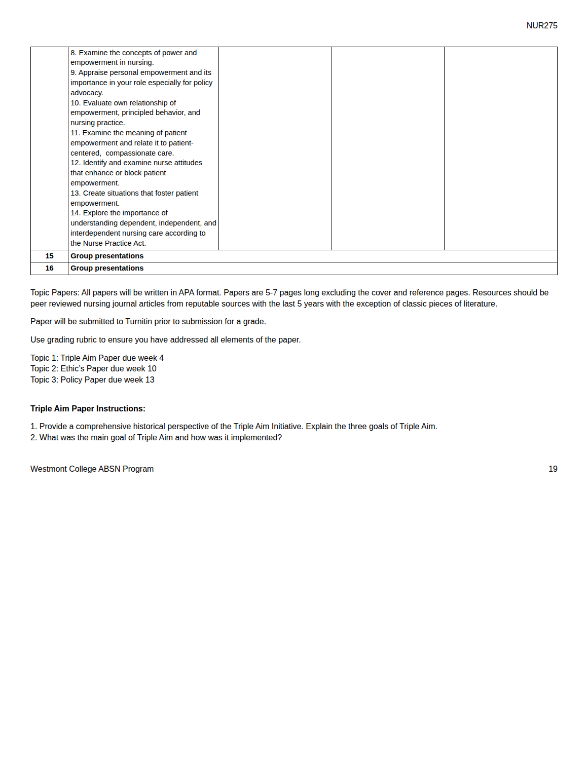NUR275
| | 8. Examine the concepts of power and empowerment in nursing. 9. Appraise personal empowerment and its importance in your role especially for policy advocacy. 10. Evaluate own relationship of empowerment, principled behavior, and nursing practice. 11. Examine the meaning of patient empowerment and relate it to patient-centered, compassionate care. 12. Identify and examine nurse attitudes that enhance or block patient empowerment. 13. Create situations that foster patient empowerment. 14. Explore the importance of understanding dependent, independent, and interdependent nursing care according to the Nurse Practice Act. | | | |
| 15 | Group presentations |
| 16 | Group presentations |
Topic Papers: All papers will be written in APA format. Papers are 5-7 pages long excluding the cover and reference pages. Resources should be peer reviewed nursing journal articles from reputable sources with the last 5 years with the exception of classic pieces of literature.
Paper will be submitted to Turnitin prior to submission for a grade.
Use grading rubric to ensure you have addressed all elements of the paper.
Topic 1: Triple Aim Paper due week 4
Topic 2: Ethic’s Paper due week 10
Topic 3: Policy Paper due week 13
Triple Aim Paper Instructions:
1. Provide a comprehensive historical perspective of the Triple Aim Initiative. Explain the three goals of Triple Aim.
2. What was the main goal of Triple Aim and how was it implemented?
Westmont College ABSN Program 19